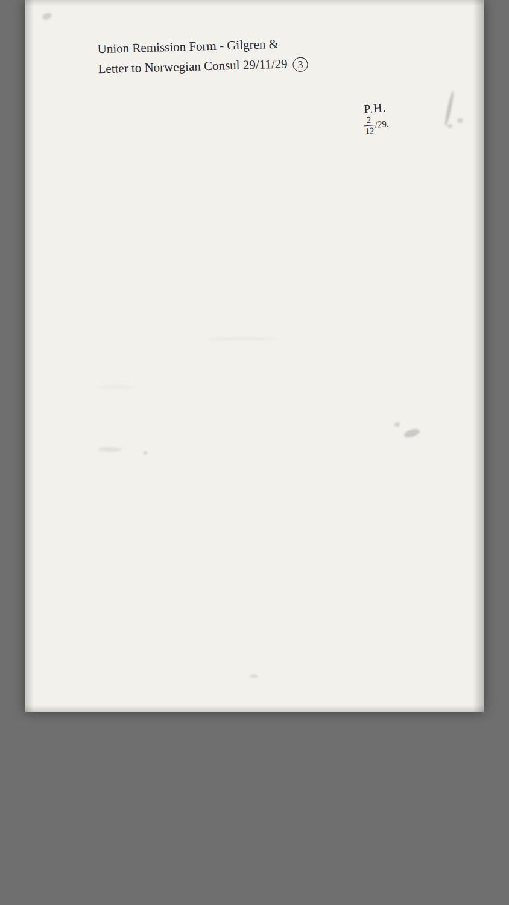Union Remission Form - Gilgren &
Letter to Norwegian Consul 29/11/29 3
P.H. 212/29.